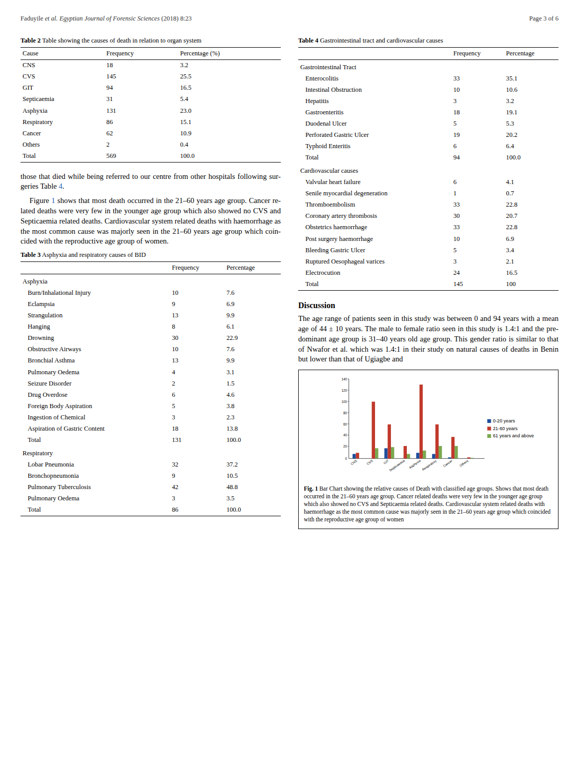Faduyile et al. Egyptian Journal of Forensic Sciences (2018) 8:23
Page 3 of 6
Table 2 Table showing the causes of death in relation to organ system
| Cause | Frequency | Percentage (%) |
| --- | --- | --- |
| CNS | 18 | 3.2 |
| CVS | 145 | 25.5 |
| GIT | 94 | 16.5 |
| Septicaemia | 31 | 5.4 |
| Asphyxia | 131 | 23.0 |
| Respiratory | 86 | 15.1 |
| Cancer | 62 | 10.9 |
| Others | 2 | 0.4 |
| Total | 569 | 100.0 |
those that died while being referred to our centre from other hospitals following surgeries Table 4.
Figure 1 shows that most death occurred in the 21–60 years age group. Cancer related deaths were very few in the younger age group which also showed no CVS and Septicaemia related deaths. Cardiovascular system related deaths with haemorrhage as the most common cause was majorly seen in the 21–60 years age group which coincided with the reproductive age group of women.
Table 3 Asphyxia and respiratory causes of BID
| | Frequency | Percentage |
| --- | --- | --- |
| Asphyxia |
| Burn/Inhalational Injury | 10 | 7.6 |
| Eclampsia | 9 | 6.9 |
| Strangulation | 13 | 9.9 |
| Hanging | 8 | 6.1 |
| Drowning | 30 | 22.9 |
| Obstructive Airways | 10 | 7.6 |
| Bronchial Asthma | 13 | 9.9 |
| Pulmonary Oedema | 4 | 3.1 |
| Seizure Disorder | 2 | 1.5 |
| Drug Overdose | 6 | 4.6 |
| Foreign Body Aspiration | 5 | 3.8 |
| Ingestion of Chemical | 3 | 2.3 |
| Aspiration of Gastric Content | 18 | 13.8 |
| Total | 131 | 100.0 |
| Respiratory |
| Lobar Pneumonia | 32 | 37.2 |
| Bronchopneumonia | 9 | 10.5 |
| Pulmonary Tuberculosis | 42 | 48.8 |
| Pulmonary Oedema | 3 | 3.5 |
| Total | 86 | 100.0 |
Table 4 Gastrointestinal tract and cardiovascular causes
| | Frequency | Percentage |
| --- | --- | --- |
| Gastrointestinal Tract |
| Enterocolitis | 33 | 35.1 |
| Intestinal Obstruction | 10 | 10.6 |
| Hepatitis | 3 | 3.2 |
| Gastroenteritis | 18 | 19.1 |
| Duodenal Ulcer | 5 | 5.3 |
| Perforated Gastric Ulcer | 19 | 20.2 |
| Typhoid Enteritis | 6 | 6.4 |
| Total | 94 | 100.0 |
| Cardiovascular causes |
| Valvular heart failure | 6 | 4.1 |
| Senile myocardial degeneration | 1 | 0.7 |
| Thromboembolism | 33 | 22.8 |
| Coronary artery thrombosis | 30 | 20.7 |
| Obstetrics haemorrhage | 33 | 22.8 |
| Post surgery haemorrhage | 10 | 6.9 |
| Bleeding Gastric Ulcer | 5 | 3.4 |
| Ruptured Oesophageal varices | 3 | 2.1 |
| Electrocution | 24 | 16.5 |
| Total | 145 | 100 |
Discussion
The age range of patients seen in this study was between 0 and 94 years with a mean age of 44 ± 10 years. The male to female ratio seen in this study is 1.4:1 and the predominant age group is 31–40 years old age group. This gender ratio is similar to that of Nwafor et al. which was 1.4:1 in their study on natural causes of deaths in Benin but lower than that of Ugiagbe and
140 120 100 80 60 40 20 0 CNS CVS GIT Septicaemia Asphyxia Respiratory Cancer Others 0-20 years 21-60 years 61 years and above
Fig. 1 Bar Chart showing the relative causes of Death with classified age groups. Shows that most death occurred in the 21–60 years age group. Cancer related deaths were very few in the younger age group which also showed no CVS and Septicaemia related deaths. Cardiovascular system related deaths with haemorrhage as the most common cause was majorly seen in the 21–60 years age group which coincided with the reproductive age group of women